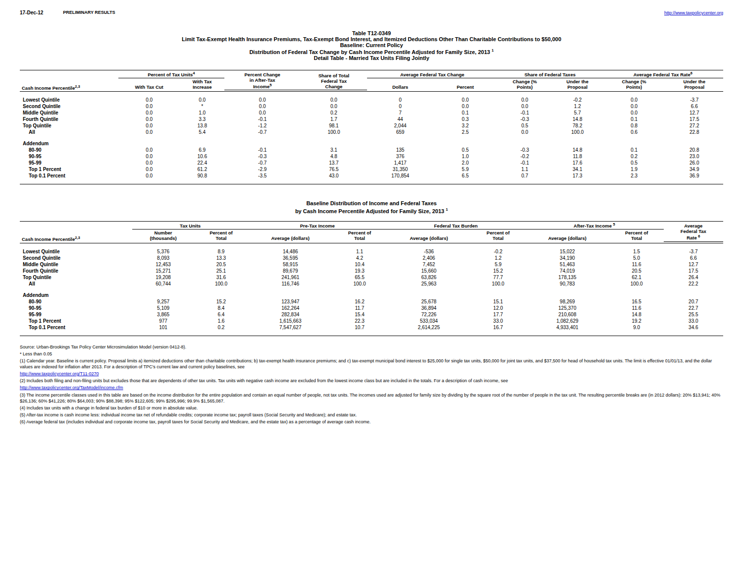17-Dec-12 PRELIMINARY RESULTS
http://www.taxpolicycenter.org
Table T12-0349
Limit Tax-Exempt Health Insurance Premiums, Tax-Exempt Bond Interest, and Itemized Deductions Other Than Charitable Contributions to $50,000
Baseline: Current Policy
Distribution of Federal Tax Change by Cash Income Percentile Adjusted for Family Size, 2013 1
Detail Table - Married Tax Units Filing Jointly
| Cash Income Percentile 2,3 | Percent of Tax Units 4 | Percent Change in After-Tax Income 5 | Share of Total Federal Tax Change | Average Federal Tax Change | Share of Federal Taxes | Average Federal Tax Rate 6 |
| --- | --- | --- | --- | --- | --- | --- |
| With Tax Cut | With Tax Increase | Dollars | Percent | Change (% Points) | Under the Proposal | Change (% Points) | Under the Proposal |
| Lowest Quintile | 0.0 | 0.0 | 0.0 | 0.0 | 0 | 0.0 | 0.0 | -0.2 | 0.0 | -3.7 |
| Second Quintile | 0.0 | * | 0.0 | 0.0 | 0 | 0.0 | 0.0 | 1.2 | 0.0 | 6.6 |
| Middle Quintile | 0.0 | 1.0 | 0.0 | 0.2 | 7 | 0.1 | -0.1 | 5.7 | 0.0 | 12.7 |
| Fourth Quintile | 0.0 | 3.3 | -0.1 | 1.7 | 44 | 0.3 | -0.3 | 14.8 | 0.1 | 17.5 |
| Top Quintile | 0.0 | 13.8 | -1.2 | 98.1 | 2,044 | 3.2 | 0.5 | 78.2 | 0.8 | 27.2 |
| All | 0.0 | 5.4 | -0.7 | 100.0 | 659 | 2.5 | 0.0 | 100.0 | 0.6 | 22.8 |
| Addendum |
| 80-90 | 0.0 | 6.9 | -0.1 | 3.1 | 135 | 0.5 | -0.3 | 14.8 | 0.1 | 20.8 |
| 90-95 | 0.0 | 10.6 | -0.3 | 4.8 | 376 | 1.0 | -0.2 | 11.8 | 0.2 | 23.0 |
| 95-99 | 0.0 | 22.4 | -0.7 | 13.7 | 1,417 | 2.0 | -0.1 | 17.6 | 0.5 | 26.0 |
| Top 1 Percent | 0.0 | 61.2 | -2.9 | 76.5 | 31,350 | 5.9 | 1.1 | 34.1 | 1.9 | 34.9 |
| Top 0.1 Percent | 0.0 | 90.8 | -3.5 | 43.0 | 170,854 | 6.5 | 0.7 | 17.3 | 2.3 | 36.9 |
Baseline Distribution of Income and Federal Taxes
by Cash Income Percentile Adjusted for Family Size, 2013 1
| Cash Income Percentile 2,3 | Tax Units | Pre-Tax Income | Federal Tax Burden | After-Tax Income 5 | Average Federal Tax Rate 6 |
| --- | --- | --- | --- | --- | --- |
| Number (thousands) | Percent of Total | Average (dollars) | Percent of Total | Average (dollars) | Percent of Total | Average (dollars) | Percent of Total |
| Lowest Quintile | 5,376 | 8.9 | 14,486 | 1.1 | -536 | -0.2 | 15,022 | 1.5 | -3.7 |
| Second Quintile | 8,093 | 13.3 | 36,595 | 4.2 | 2,406 | 1.2 | 34,190 | 5.0 | 6.6 |
| Middle Quintile | 12,453 | 20.5 | 58,915 | 10.4 | 7,452 | 5.9 | 51,463 | 11.6 | 12.7 |
| Fourth Quintile | 15,271 | 25.1 | 89,679 | 19.3 | 15,660 | 15.2 | 74,019 | 20.5 | 17.5 |
| Top Quintile | 19,208 | 31.6 | 241,961 | 65.5 | 63,826 | 77.7 | 178,135 | 62.1 | 26.4 |
| All | 60,744 | 100.0 | 116,746 | 100.0 | 25,963 | 100.0 | 90,783 | 100.0 | 22.2 |
| Addendum |
| 80-90 | 9,257 | 15.2 | 123,947 | 16.2 | 25,678 | 15.1 | 98,269 | 16.5 | 20.7 |
| 90-95 | 5,109 | 8.4 | 162,264 | 11.7 | 36,894 | 12.0 | 125,370 | 11.6 | 22.7 |
| 95-99 | 3,865 | 6.4 | 282,834 | 15.4 | 72,226 | 17.7 | 210,608 | 14.8 | 25.5 |
| Top 1 Percent | 977 | 1.6 | 1,615,663 | 22.3 | 533,034 | 33.0 | 1,082,629 | 19.2 | 33.0 |
| Top 0.1 Percent | 101 | 0.2 | 7,547,627 | 10.7 | 2,614,225 | 16.7 | 4,933,401 | 9.0 | 34.6 |
Source: Urban-Brookings Tax Policy Center Microsimulation Model (version 0412-8).
* Less than 0.05
(1) Calendar year. Baseline is current policy. Proposal limits a) itemized deductions other than charitable contributions; b) tax-exempt health insurance premiums; and c) tax-exempt municipal bond interest to $25,000 for single tax units, $50,000 for joint tax units, and $37,500 for head of household tax units. The limit is effective 01/01/13, and the dollar values are indexed for inflation after 2013. For a description of TPC's current law and current policy baselines, see
http://www.taxpolicycenter.org/T11-0270
(2) Includes both filing and non-filing units but excludes those that are dependents of other tax units. Tax units with negative cash income are excluded from the lowest income class but are included in the totals. For a description of cash income, see
http://www.taxpolicycenter.org/TaxModel/income.cfm
(3) The income percentile classes used in this table are based on the income distribution for the entire population and contain an equal number of people, not tax units. The incomes used are adjusted for family size by dividing by the square root of the number of people in the tax unit. The resulting percentile breaks are (in 2012 dollars): 20% $13,941; 40% $26,136; 60% $41,226; 80% $64,003; 90% $88,398; 95% $122,605; 99% $295,996; 99.9% $1,565,087.
(4) Includes tax units with a change in federal tax burden of $10 or more in absolute value.
(5) After-tax income is cash income less: individual income tax net of refundable credits; corporate income tax; payroll taxes (Social Security and Medicare); and estate tax.
(6) Average federal tax (includes individual and corporate income tax, payroll taxes for Social Security and Medicare, and the estate tax) as a percentage of average cash income.